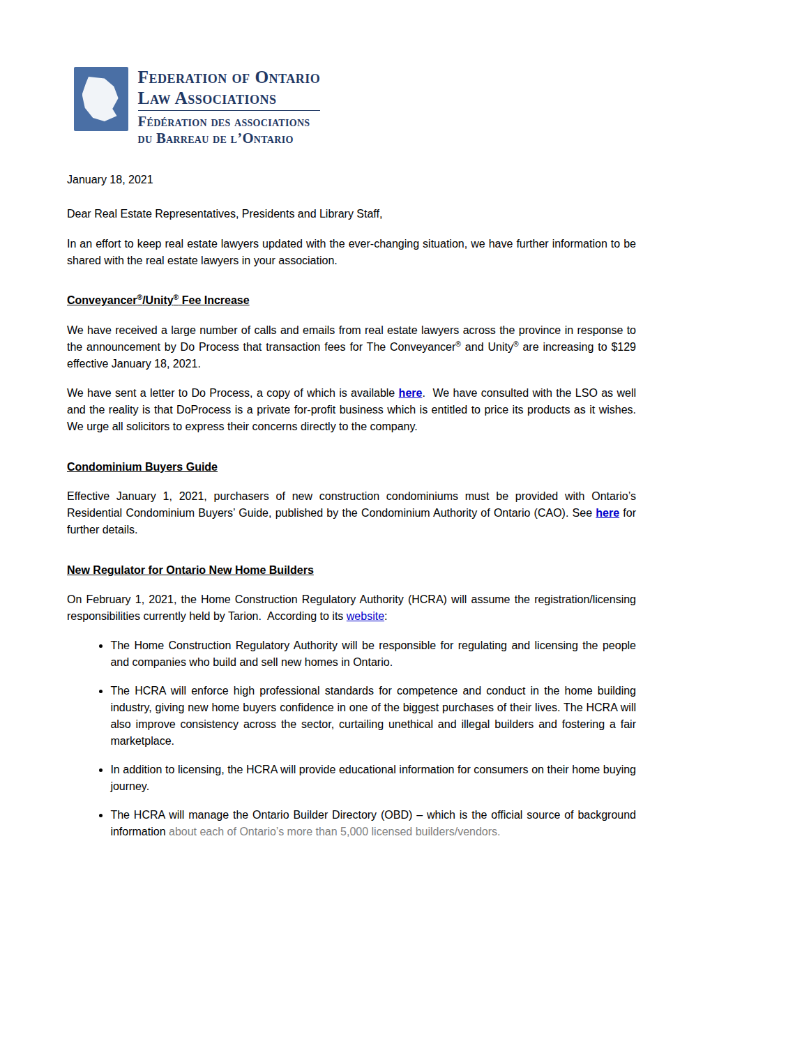Federation of Ontario
Law Associations
Fédération des associations
du Barreau de l’Ontario
January 18, 2021
Dear Real Estate Representatives, Presidents and Library Staff,
In an effort to keep real estate lawyers updated with the ever-changing situation, we have further information to be shared with the real estate lawyers in your association.
Conveyancer®/Unity® Fee Increase
We have received a large number of calls and emails from real estate lawyers across the province in response to the announcement by Do Process that transaction fees for The Conveyancer® and Unity® are increasing to $129 effective January 18, 2021.
We have sent a letter to Do Process, a copy of which is available here. We have consulted with the LSO as well and the reality is that DoProcess is a private for-profit business which is entitled to price its products as it wishes. We urge all solicitors to express their concerns directly to the company.
Condominium Buyers Guide
Effective January 1, 2021, purchasers of new construction condominiums must be provided with Ontario’s Residential Condominium Buyers’ Guide, published by the Condominium Authority of Ontario (CAO). See here for further details.
New Regulator for Ontario New Home Builders
On February 1, 2021, the Home Construction Regulatory Authority (HCRA) will assume the registration/licensing responsibilities currently held by Tarion. According to its website:
The Home Construction Regulatory Authority will be responsible for regulating and licensing the people and companies who build and sell new homes in Ontario.
The HCRA will enforce high professional standards for competence and conduct in the home building industry, giving new home buyers confidence in one of the biggest purchases of their lives. The HCRA will also improve consistency across the sector, curtailing unethical and illegal builders and fostering a fair marketplace.
In addition to licensing, the HCRA will provide educational information for consumers on their home buying journey.
The HCRA will manage the Ontario Builder Directory (OBD) – which is the official source of background information about each of Ontario’s more than 5,000 licensed builders/vendors.